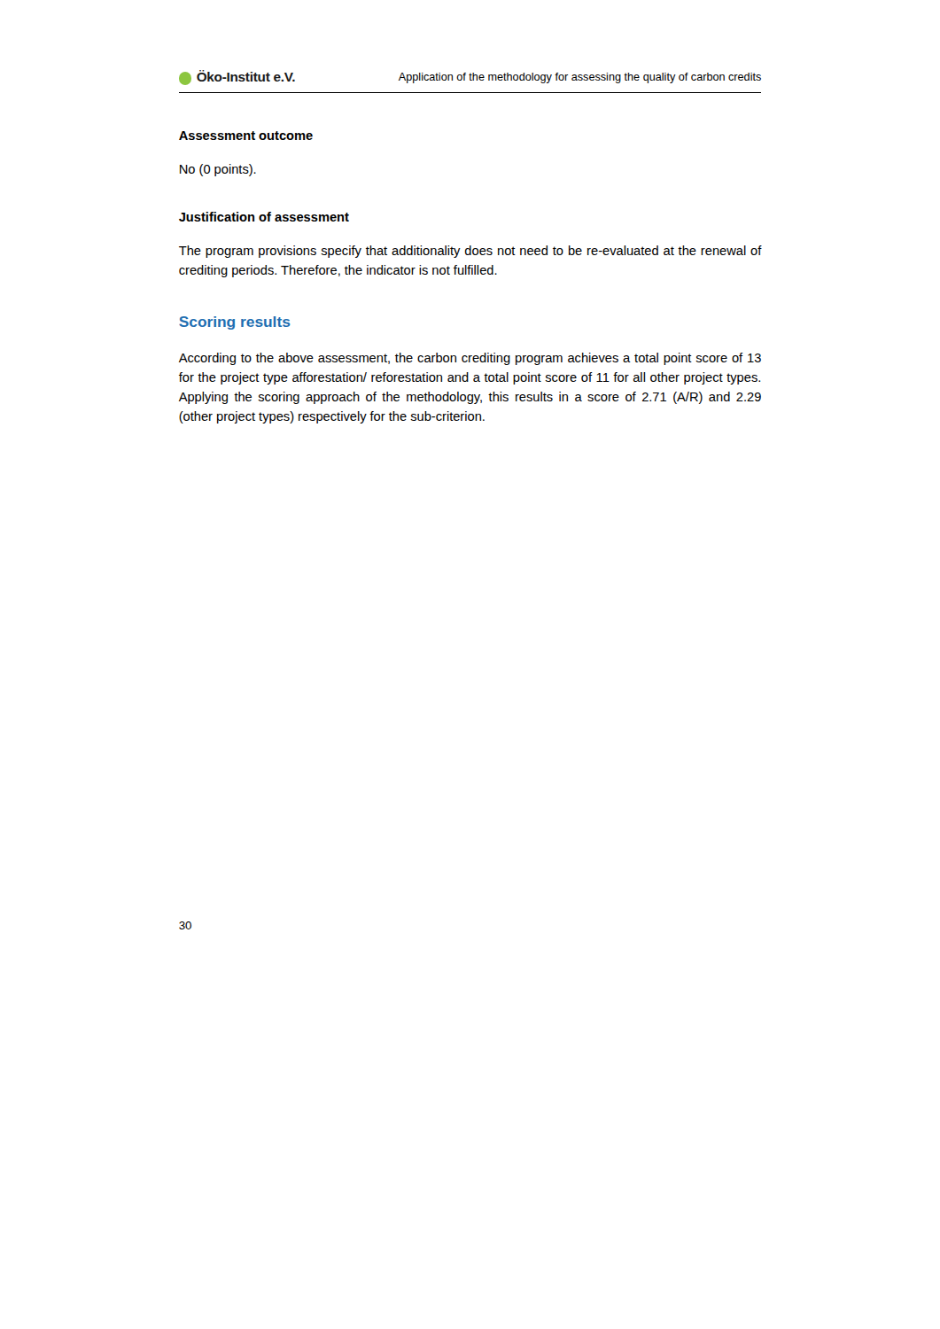Öko-Institut e.V.
Application of the methodology for assessing the quality of carbon credits
Assessment outcome
No (0 points).
Justification of assessment
The program provisions specify that additionality does not need to be re-evaluated at the renewal of crediting periods. Therefore, the indicator is not fulfilled.
Scoring results
According to the above assessment, the carbon crediting program achieves a total point score of 13 for the project type afforestation/ reforestation and a total point score of 11 for all other project types. Applying the scoring approach of the methodology, this results in a score of 2.71 (A/R) and 2.29 (other project types) respectively for the sub-criterion.
30